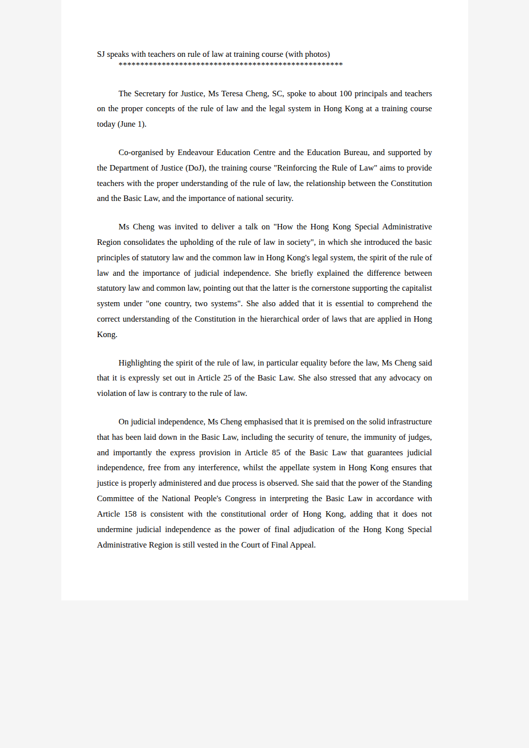SJ speaks with teachers on rule of law at training course (with photos)
****************************************************
The Secretary for Justice, Ms Teresa Cheng, SC, spoke to about 100 principals and teachers on the proper concepts of the rule of law and the legal system in Hong Kong at a training course today (June 1).
Co-organised by Endeavour Education Centre and the Education Bureau, and supported by the Department of Justice (DoJ), the training course "Reinforcing the Rule of Law" aims to provide teachers with the proper understanding of the rule of law, the relationship between the Constitution and the Basic Law, and the importance of national security.
Ms Cheng was invited to deliver a talk on "How the Hong Kong Special Administrative Region consolidates the upholding of the rule of law in society", in which she introduced the basic principles of statutory law and the common law in Hong Kong's legal system, the spirit of the rule of law and the importance of judicial independence. She briefly explained the difference between statutory law and common law, pointing out that the latter is the cornerstone supporting the capitalist system under "one country, two systems". She also added that it is essential to comprehend the correct understanding of the Constitution in the hierarchical order of laws that are applied in Hong Kong.
Highlighting the spirit of the rule of law, in particular equality before the law, Ms Cheng said that it is expressly set out in Article 25 of the Basic Law. She also stressed that any advocacy on violation of law is contrary to the rule of law.
On judicial independence, Ms Cheng emphasised that it is premised on the solid infrastructure that has been laid down in the Basic Law, including the security of tenure, the immunity of judges, and importantly the express provision in Article 85 of the Basic Law that guarantees judicial independence, free from any interference, whilst the appellate system in Hong Kong ensures that justice is properly administered and due process is observed. She said that the power of the Standing Committee of the National People's Congress in interpreting the Basic Law in accordance with Article 158 is consistent with the constitutional order of Hong Kong, adding that it does not undermine judicial independence as the power of final adjudication of the Hong Kong Special Administrative Region is still vested in the Court of Final Appeal.